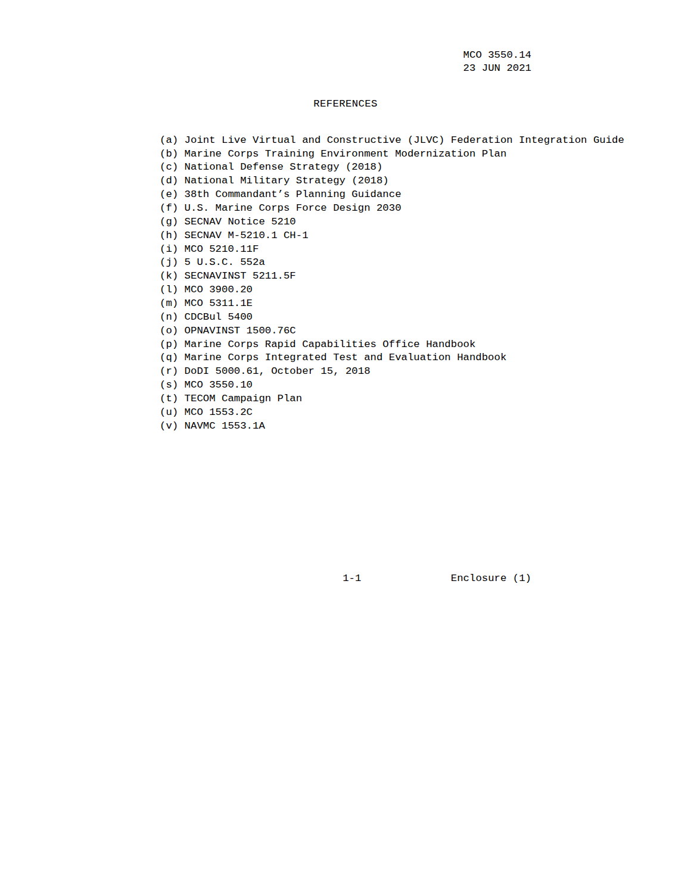MCO 3550.14 23 JUN 2021
REFERENCES
(a) Joint Live Virtual and Constructive (JLVC) Federation Integration Guide
(b) Marine Corps Training Environment Modernization Plan
(c) National Defense Strategy (2018)
(d) National Military Strategy (2018)
(e) 38th Commandant’s Planning Guidance
(f) U.S. Marine Corps Force Design 2030
(g) SECNAV Notice 5210
(h) SECNAV M-5210.1 CH-1
(i) MCO 5210.11F
(j) 5 U.S.C. 552a
(k) SECNAVINST 5211.5F
(l) MCO 3900.20
(m) MCO 5311.1E
(n) CDCBul 5400
(o) OPNAVINST 1500.76C
(p) Marine Corps Rapid Capabilities Office Handbook
(q) Marine Corps Integrated Test and Evaluation Handbook
(r) DoDI 5000.61, October 15, 2018
(s) MCO 3550.10
(t) TECOM Campaign Plan
(u) MCO 1553.2C
(v) NAVMC 1553.1A
1-1 Enclosure (1)